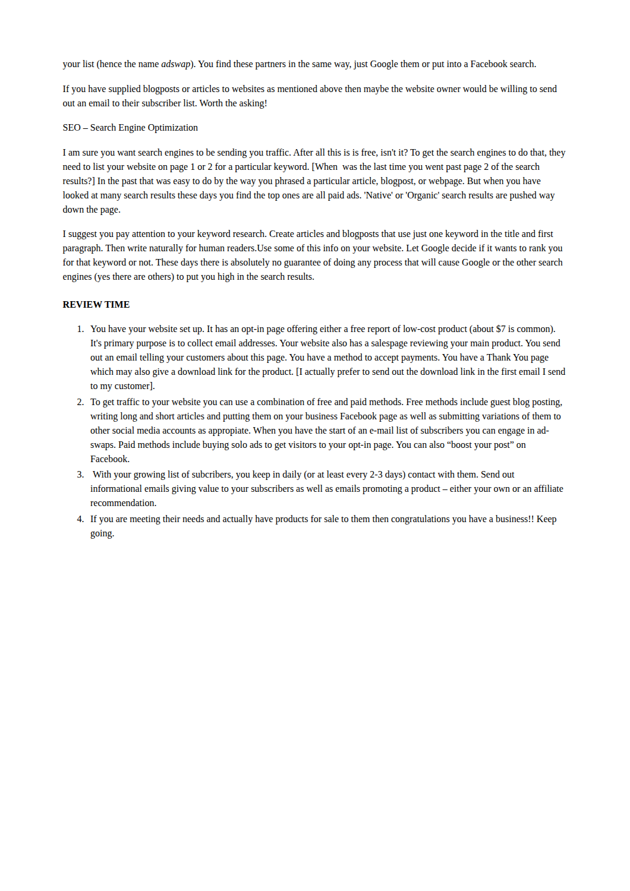your list (hence the name adswap). You find these partners in the same way, just Google them or put into a Facebook search.
If you have supplied blogposts or articles to websites as mentioned above then maybe the website owner would be willing to send out an email to their subscriber list. Worth the asking!
SEO – Search Engine Optimization
I am sure you want search engines to be sending you traffic. After all this is is free, isn't it? To get the search engines to do that, they need to list your website on page 1 or 2 for a particular keyword. [When was the last time you went past page 2 of the search results?] In the past that was easy to do by the way you phrased a particular article, blogpost, or webpage. But when you have looked at many search results these days you find the top ones are all paid ads. 'Native' or 'Organic' search results are pushed way down the page.
I suggest you pay attention to your keyword research. Create articles and blogposts that use just one keyword in the title and first paragraph. Then write naturally for human readers.Use some of this info on your website. Let Google decide if it wants to rank you for that keyword or not. These days there is absolutely no guarantee of doing any process that will cause Google or the other search engines (yes there are others) to put you high in the search results.
REVIEW TIME
You have your website set up. It has an opt-in page offering either a free report of low-cost product (about $7 is common). It's primary purpose is to collect email addresses. Your website also has a salespage reviewing your main product. You send out an email telling your customers about this page. You have a method to accept payments. You have a Thank You page which may also give a download link for the product. [I actually prefer to send out the download link in the first email I send to my customer].
To get traffic to your website you can use a combination of free and paid methods. Free methods include guest blog posting, writing long and short articles and putting them on your business Facebook page as well as submitting variations of them to other social media accounts as appropiate. When you have the start of an e-mail list of subscribers you can engage in ad-swaps. Paid methods include buying solo ads to get visitors to your opt-in page. You can also “boost your post” on Facebook.
With your growing list of subcribers, you keep in daily (or at least every 2-3 days) contact with them. Send out informational emails giving value to your subscribers as well as emails promoting a product – either your own or an affiliate recommendation.
If you are meeting their needs and actually have products for sale to them then congratulations you have a business!! Keep going.